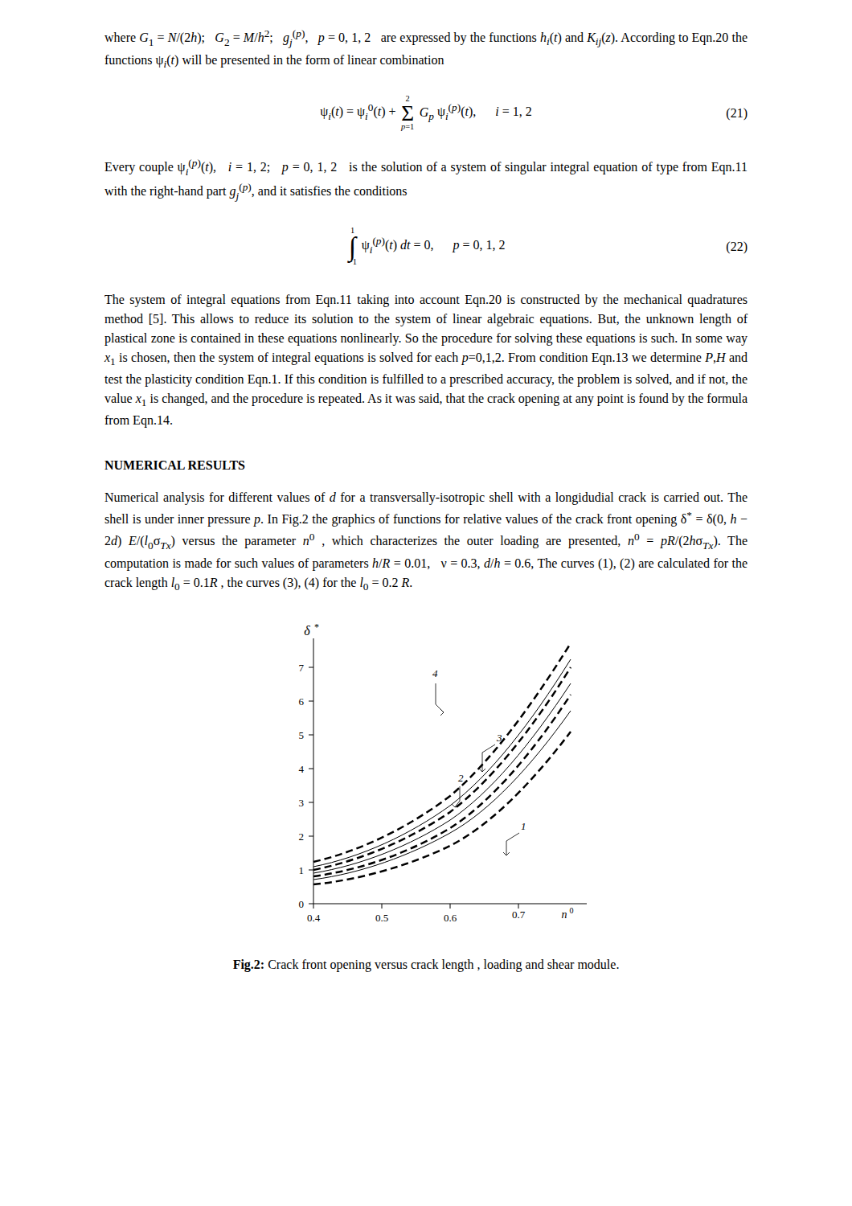where G1 = N/(2h); G2 = M/h2; gj(p), p = 0, 1, 2 are expressed by the functions hi(t) and Kij(z). According to Eqn.20 the functions ψi(t) will be presented in the form of linear combination
ψi(t) = ψi0(t) + 2 Σp=1 Gp ψi(p)(t), i = 1, 2
(21)
Every couple ψi(p)(t), i = 1, 2; p = 0, 1, 2 is the solution of a system of singular integral equation of type from Eqn.11 with the right-hand part gj(p), and it satisfies the conditions
1∫−1 ψi(p)(t) dt = 0, p = 0, 1, 2
(22)
The system of integral equations from Eqn.11 taking into account Eqn.20 is constructed by the mechanical quadratures method [5]. This allows to reduce its solution to the system of linear algebraic equations. But, the unknown length of plastical zone is contained in these equations nonlinearly. So the procedure for solving these equations is such. In some way x1 is chosen, then the system of integral equations is solved for each p=0,1,2. From condition Eqn.13 we determine P,H and test the plasticity condition Eqn.1. If this condition is fulfilled to a prescribed accuracy, the problem is solved, and if not, the value x1 is changed, and the procedure is repeated. As it was said, that the crack opening at any point is found by the formula from Eqn.14.
NUMERICAL RESULTS
Numerical analysis for different values of d for a transversally-isotropic shell with a longidudial crack is carried out. The shell is under inner pressure p. In Fig.2 the graphics of functions for relative values of the crack front opening δ* = δ(0, h − 2d) E/(l0σTx) versus the parameter n0 , which characterizes the outer loading are presented, n0 = pR/(2hσTx). The computation is made for such values of parameters h/R = 0.01, ν = 0.3, d/h = 0.6, The curves (1), (2) are calculated for the crack length l0 = 0.1R , the curves (3), (4) for the l0 = 0.2 R.
δ * 0 1 2 3 4 5 6 7 0.4 0.5 0.6 0.7 n 0 4 3 2 1
Fig.2: Crack front opening versus crack length , loading and shear module.